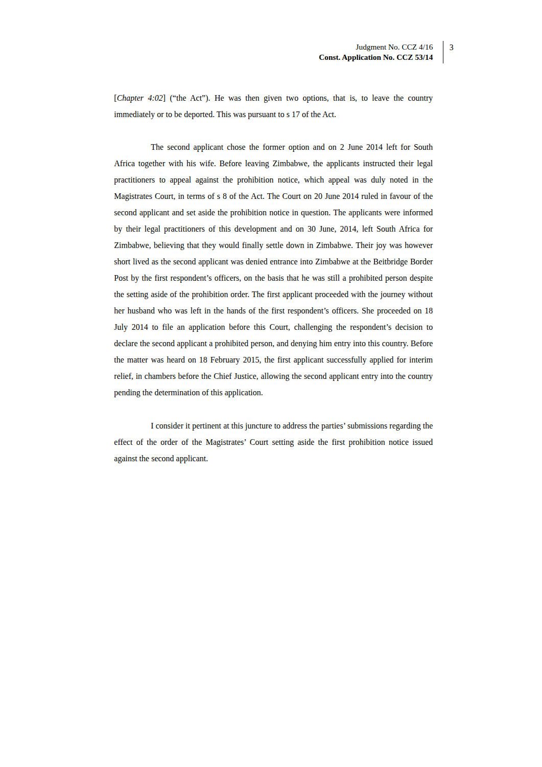3
Judgment No. CCZ 4/16
Const. Application No. CCZ 53/14
[Chapter 4:02] (“the Act”). He was then given two options, that is, to leave the country immediately or to be deported. This was pursuant to s 17 of the Act.
The second applicant chose the former option and on 2 June 2014 left for South Africa together with his wife. Before leaving Zimbabwe, the applicants instructed their legal practitioners to appeal against the prohibition notice, which appeal was duly noted in the Magistrates Court, in terms of s 8 of the Act. The Court on 20 June 2014 ruled in favour of the second applicant and set aside the prohibition notice in question. The applicants were informed by their legal practitioners of this development and on 30 June, 2014, left South Africa for Zimbabwe, believing that they would finally settle down in Zimbabwe. Their joy was however short lived as the second applicant was denied entrance into Zimbabwe at the Beitbridge Border Post by the first respondent’s officers, on the basis that he was still a prohibited person despite the setting aside of the prohibition order. The first applicant proceeded with the journey without her husband who was left in the hands of the first respondent’s officers. She proceeded on 18 July 2014 to file an application before this Court, challenging the respondent’s decision to declare the second applicant a prohibited person, and denying him entry into this country. Before the matter was heard on 18 February 2015, the first applicant successfully applied for interim relief, in chambers before the Chief Justice, allowing the second applicant entry into the country pending the determination of this application.
I consider it pertinent at this juncture to address the parties’ submissions regarding the effect of the order of the Magistrates’ Court setting aside the first prohibition notice issued against the second applicant.